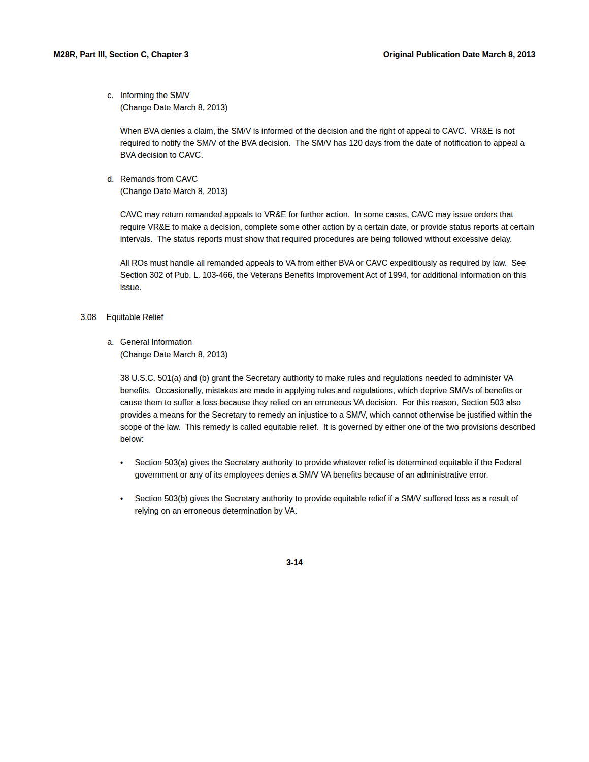M28R, Part III, Section C, Chapter 3
Original Publication Date March 8, 2013
c.
Informing the SM/V(Change Date March 8, 2013)
When BVA denies a claim, the SM/V is informed of the decision and the right of appeal to CAVC. VR&E is not required to notify the SM/V of the BVA decision. The SM/V has 120 days from the date of notification to appeal a BVA decision to CAVC.
d.
Remands from CAVC(Change Date March 8, 2013)
CAVC may return remanded appeals to VR&E for further action. In some cases, CAVC may issue orders that require VR&E to make a decision, complete some other action by a certain date, or provide status reports at certain intervals. The status reports must show that required procedures are being followed without excessive delay.
All ROs must handle all remanded appeals to VA from either BVA or CAVC expeditiously as required by law. See Section 302 of Pub. L. 103-466, the Veterans Benefits Improvement Act of 1994, for additional information on this issue.
3.08
Equitable Relief
a.
General Information(Change Date March 8, 2013)
38 U.S.C. 501(a) and (b) grant the Secretary authority to make rules and regulations needed to administer VA benefits. Occasionally, mistakes are made in applying rules and regulations, which deprive SM/Vs of benefits or cause them to suffer a loss because they relied on an erroneous VA decision. For this reason, Section 503 also provides a means for the Secretary to remedy an injustice to a SM/V, which cannot otherwise be justified within the scope of the law. This remedy is called equitable relief. It is governed by either one of the two provisions described below:
• Section 503(a) gives the Secretary authority to provide whatever relief is determined equitable if the Federal government or any of its employees denies a SM/V VA benefits because of an administrative error.
• Section 503(b) gives the Secretary authority to provide equitable relief if a SM/V suffered loss as a result of relying on an erroneous determination by VA.
3-14